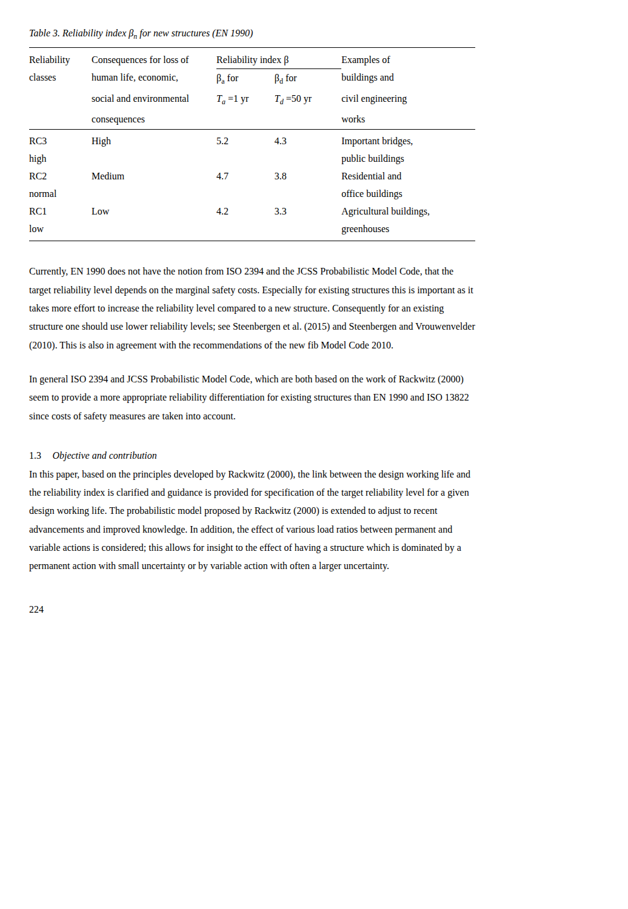Table 3. Reliability index βn for new structures (EN 1990)
| Reliability | Consequences for loss of | Reliability index β | Examples of |
| --- | --- | --- | --- |
| classes | human life, economic, | β a for | β d for | buildings and |
| | social and environmental | T a =1 yr | T d =50 yr | civil engineering |
| | consequences | | | works |
| RC3 | High | 5.2 | 4.3 | Important bridges, |
| high | | | | public buildings |
| RC2 | Medium | 4.7 | 3.8 | Residential and |
| normal | | | | office buildings |
| RC1 | Low | 4.2 | 3.3 | Agricultural buildings, |
| low | | | | greenhouses |
Currently, EN 1990 does not have the notion from ISO 2394 and the JCSS Probabilistic Model Code, that the target reliability level depends on the marginal safety costs. Especially for existing structures this is important as it takes more effort to increase the reliability level compared to a new structure. Consequently for an existing structure one should use lower reliability levels; see Steenbergen et al. (2015) and Steenbergen and Vrouwenvelder (2010). This is also in agreement with the recommendations of the new fib Model Code 2010.
In general ISO 2394 and JCSS Probabilistic Model Code, which are both based on the work of Rackwitz (2000) seem to provide a more appropriate reliability differentiation for existing structures than EN 1990 and ISO 13822 since costs of safety measures are taken into account.
1.3 Objective and contribution
In this paper, based on the principles developed by Rackwitz (2000), the link between the design working life and the reliability index is clarified and guidance is provided for specification of the target reliability level for a given design working life. The probabilistic model proposed by Rackwitz (2000) is extended to adjust to recent advancements and improved knowledge. In addition, the effect of various load ratios between permanent and variable actions is considered; this allows for insight to the effect of having a structure which is dominated by a permanent action with small uncertainty or by variable action with often a larger uncertainty.
224